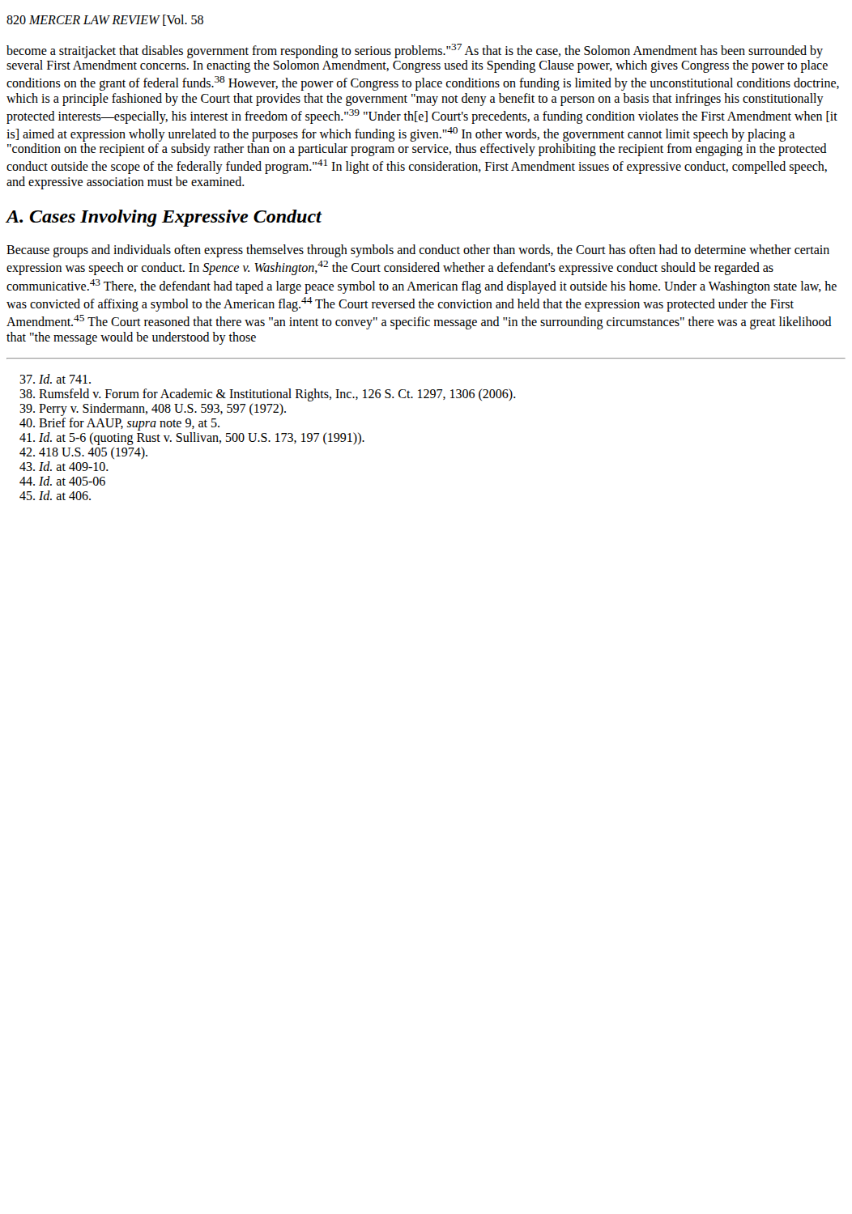820 MERCER LAW REVIEW [Vol. 58
become a straitjacket that disables government from responding to serious problems."37 As that is the case, the Solomon Amendment has been surrounded by several First Amendment concerns. In enacting the Solomon Amendment, Congress used its Spending Clause power, which gives Congress the power to place conditions on the grant of federal funds.38 However, the power of Congress to place conditions on funding is limited by the unconstitutional conditions doctrine, which is a principle fashioned by the Court that provides that the government "may not deny a benefit to a person on a basis that infringes his constitutionally protected interests—especially, his interest in freedom of speech."39 "Under th[e] Court's precedents, a funding condition violates the First Amendment when [it is] aimed at expression wholly unrelated to the purposes for which funding is given."40 In other words, the government cannot limit speech by placing a "condition on the recipient of a subsidy rather than on a particular program or service, thus effectively prohibiting the recipient from engaging in the protected conduct outside the scope of the federally funded program."41 In light of this consideration, First Amendment issues of expressive conduct, compelled speech, and expressive association must be examined.
A. Cases Involving Expressive Conduct
Because groups and individuals often express themselves through symbols and conduct other than words, the Court has often had to determine whether certain expression was speech or conduct. In Spence v. Washington,42 the Court considered whether a defendant's expressive conduct should be regarded as communicative.43 There, the defendant had taped a large peace symbol to an American flag and displayed it outside his home. Under a Washington state law, he was convicted of affixing a symbol to the American flag.44 The Court reversed the conviction and held that the expression was protected under the First Amendment.45 The Court reasoned that there was "an intent to convey" a specific message and "in the surrounding circumstances" there was a great likelihood that "the message would be understood by those
Id. at 741.
Rumsfeld v. Forum for Academic & Institutional Rights, Inc., 126 S. Ct. 1297, 1306 (2006).
Perry v. Sindermann, 408 U.S. 593, 597 (1972).
Brief for AAUP, supra note 9, at 5.
Id. at 5-6 (quoting Rust v. Sullivan, 500 U.S. 173, 197 (1991)).
418 U.S. 405 (1974).
Id. at 409-10.
Id. at 405-06
Id. at 406.